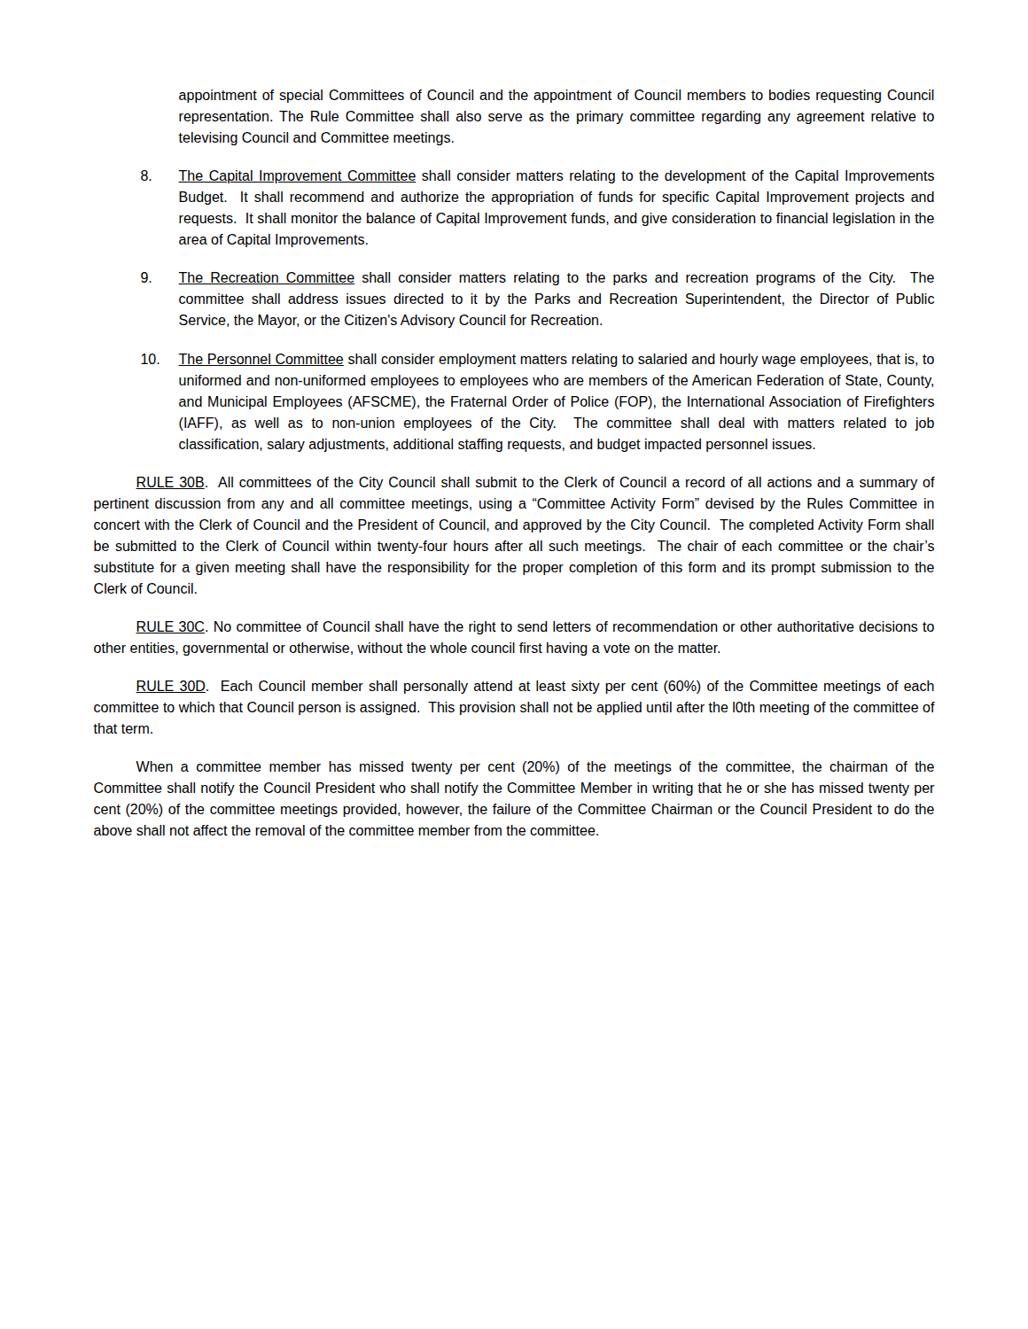appointment of special Committees of Council and the appointment of Council members to bodies requesting Council representation. The Rule Committee shall also serve as the primary committee regarding any agreement relative to televising Council and Committee meetings.
8.
The Capital Improvement Committee shall consider matters relating to the development of the Capital Improvements Budget. It shall recommend and authorize the appropriation of funds for specific Capital Improvement projects and requests. It shall monitor the balance of Capital Improvement funds, and give consideration to financial legislation in the area of Capital Improvements.
9.
The Recreation Committee shall consider matters relating to the parks and recreation programs of the City. The committee shall address issues directed to it by the Parks and Recreation Superintendent, the Director of Public Service, the Mayor, or the Citizen's Advisory Council for Recreation.
10.
The Personnel Committee shall consider employment matters relating to salaried and hourly wage employees, that is, to uniformed and non-uniformed employees to employees who are members of the American Federation of State, County, and Municipal Employees (AFSCME), the Fraternal Order of Police (FOP), the International Association of Firefighters (IAFF), as well as to non-union employees of the City. The committee shall deal with matters related to job classification, salary adjustments, additional staffing requests, and budget impacted personnel issues.
RULE 30B. All committees of the City Council shall submit to the Clerk of Council a record of all actions and a summary of pertinent discussion from any and all committee meetings, using a “Committee Activity Form” devised by the Rules Committee in concert with the Clerk of Council and the President of Council, and approved by the City Council. The completed Activity Form shall be submitted to the Clerk of Council within twenty-four hours after all such meetings. The chair of each committee or the chair’s substitute for a given meeting shall have the responsibility for the proper completion of this form and its prompt submission to the Clerk of Council.
RULE 30C. No committee of Council shall have the right to send letters of recommendation or other authoritative decisions to other entities, governmental or otherwise, without the whole council first having a vote on the matter.
RULE 30D. Each Council member shall personally attend at least sixty per cent (60%) of the Committee meetings of each committee to which that Council person is assigned. This provision shall not be applied until after the l0th meeting of the committee of that term.
When a committee member has missed twenty per cent (20%) of the meetings of the committee, the chairman of the Committee shall notify the Council President who shall notify the Committee Member in writing that he or she has missed twenty per cent (20%) of the committee meetings provided, however, the failure of the Committee Chairman or the Council President to do the above shall not affect the removal of the committee member from the committee.